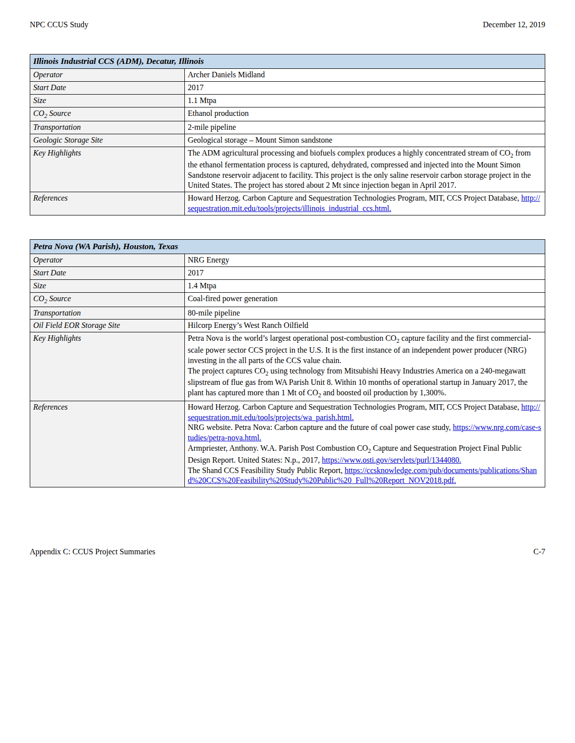NPC CCUS Study
December 12, 2019
Illinois Industrial CCS (ADM), Decatur, Illinois
| Operator | Archer Daniels Midland |
| Start Date | 2017 |
| Size | 1.1 Mtpa |
| CO 2 Source | Ethanol production |
| Transportation | 2-mile pipeline |
| Geologic Storage Site | Geological storage – Mount Simon sandstone |
| Key Highlights | The ADM agricultural processing and biofuels complex produces a highly concentrated stream of CO 2 from the ethanol fermentation process is captured, dehydrated, compressed and injected into the Mount Simon Sandstone reservoir adjacent to facility. This project is the only saline reservoir carbon storage project in the United States. The project has stored about 2 Mt since injection began in April 2017. |
| References | Howard Herzog. Carbon Capture and Sequestration Technologies Program, MIT, CCS Project Database, http://sequestration.mit.edu/tools/projects/illinois_industrial_ccs.html. |
Petra Nova (WA Parish), Houston, Texas
| Operator | NRG Energy |
| Start Date | 2017 |
| Size | 1.4 Mtpa |
| CO 2 Source | Coal-fired power generation |
| Transportation | 80-mile pipeline |
| Oil Field EOR Storage Site | Hilcorp Energy’s West Ranch Oilfield |
| Key Highlights | Petra Nova is the world’s largest operational post-combustion CO 2 capture facility and the first commercial-scale power sector CCS project in the U.S. It is the first instance of an independent power producer (NRG) investing in the all parts of the CCS value chain. The project captures CO 2 using technology from Mitsubishi Heavy Industries America on a 240-megawatt slipstream of flue gas from WA Parish Unit 8. Within 10 months of operational startup in January 2017, the plant has captured more than 1 Mt of CO 2 and boosted oil production by 1,300%. |
| References | Howard Herzog. Carbon Capture and Sequestration Technologies Program, MIT, CCS Project Database, http://sequestration.mit.edu/tools/projects/wa_parish.html. NRG website. Petra Nova: Carbon capture and the future of coal power case study, https://www.nrg.com/case-studies/petra-nova.html. Armpriester, Anthony. W.A. Parish Post Combustion CO 2 Capture and Sequestration Project Final Public Design Report. United States: N.p., 2017, https://www.osti.gov/servlets/purl/1344080. The Shand CCS Feasibility Study Public Report, https://ccsknowledge.com/pub/documents/publications/Shand%20CCS%20Feasibility%20Study%20Public%20_Full%20Report_NOV2018.pdf. |
Appendix C: CCUS Project Summaries
C-7